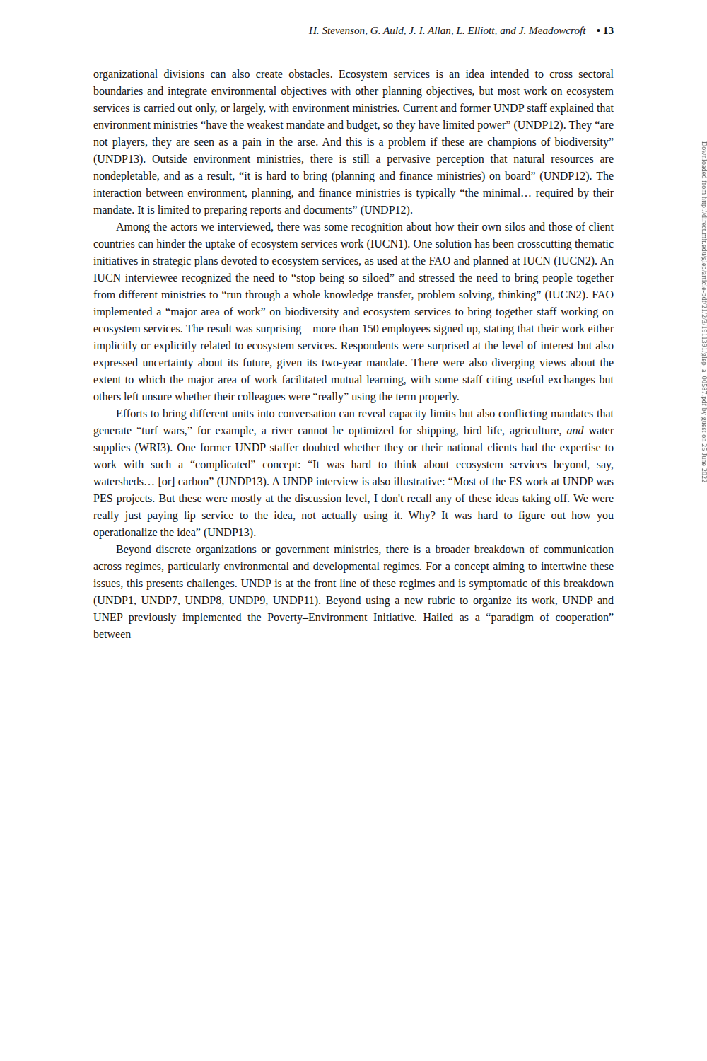H. Stevenson, G. Auld, J. I. Allan, L. Elliott, and J. Meadowcroft • 13
organizational divisions can also create obstacles. Ecosystem services is an idea intended to cross sectoral boundaries and integrate environmental objectives with other planning objectives, but most work on ecosystem services is carried out only, or largely, with environment ministries. Current and former UNDP staff explained that environment ministries “have the weakest mandate and budget, so they have limited power” (UNDP12). They “are not players, they are seen as a pain in the arse. And this is a problem if these are champions of biodiversity” (UNDP13). Outside environment ministries, there is still a pervasive perception that natural resources are nondepletable, and as a result, “it is hard to bring (planning and finance ministries) on board” (UNDP12). The interaction between environment, planning, and finance ministries is typically “the minimal… required by their mandate. It is limited to preparing reports and documents” (UNDP12).
Among the actors we interviewed, there was some recognition about how their own silos and those of client countries can hinder the uptake of ecosystem services work (IUCN1). One solution has been crosscutting thematic initiatives in strategic plans devoted to ecosystem services, as used at the FAO and planned at IUCN (IUCN2). An IUCN interviewee recognized the need to “stop being so siloed” and stressed the need to bring people together from different ministries to “run through a whole knowledge transfer, problem solving, thinking” (IUCN2). FAO implemented a “major area of work” on biodiversity and ecosystem services to bring together staff working on ecosystem services. The result was surprising—more than 150 employees signed up, stating that their work either implicitly or explicitly related to ecosystem services. Respondents were surprised at the level of interest but also expressed uncertainty about its future, given its two-year mandate. There were also diverging views about the extent to which the major area of work facilitated mutual learning, with some staff citing useful exchanges but others left unsure whether their colleagues were “really” using the term properly.
Efforts to bring different units into conversation can reveal capacity limits but also conflicting mandates that generate “turf wars,” for example, a river cannot be optimized for shipping, bird life, agriculture, and water supplies (WRI3). One former UNDP staffer doubted whether they or their national clients had the expertise to work with such a “complicated” concept: “It was hard to think about ecosystem services beyond, say, watersheds… [or] carbon” (UNDP13). A UNDP interview is also illustrative: “Most of the ES work at UNDP was PES projects. But these were mostly at the discussion level, I don't recall any of these ideas taking off. We were really just paying lip service to the idea, not actually using it. Why? It was hard to figure out how you operationalize the idea” (UNDP13).
Beyond discrete organizations or government ministries, there is a broader breakdown of communication across regimes, particularly environmental and developmental regimes. For a concept aiming to intertwine these issues, this presents challenges. UNDP is at the front line of these regimes and is symptomatic of this breakdown (UNDP1, UNDP7, UNDP8, UNDP9, UNDP11). Beyond using a new rubric to organize its work, UNDP and UNEP previously implemented the Poverty–Environment Initiative. Hailed as a “paradigm of cooperation” between
Downloaded from http://direct.mit.edu/glep/article-pdf/21/2/3/1911391/glep_a_00587.pdf by guest on 25 June 2022